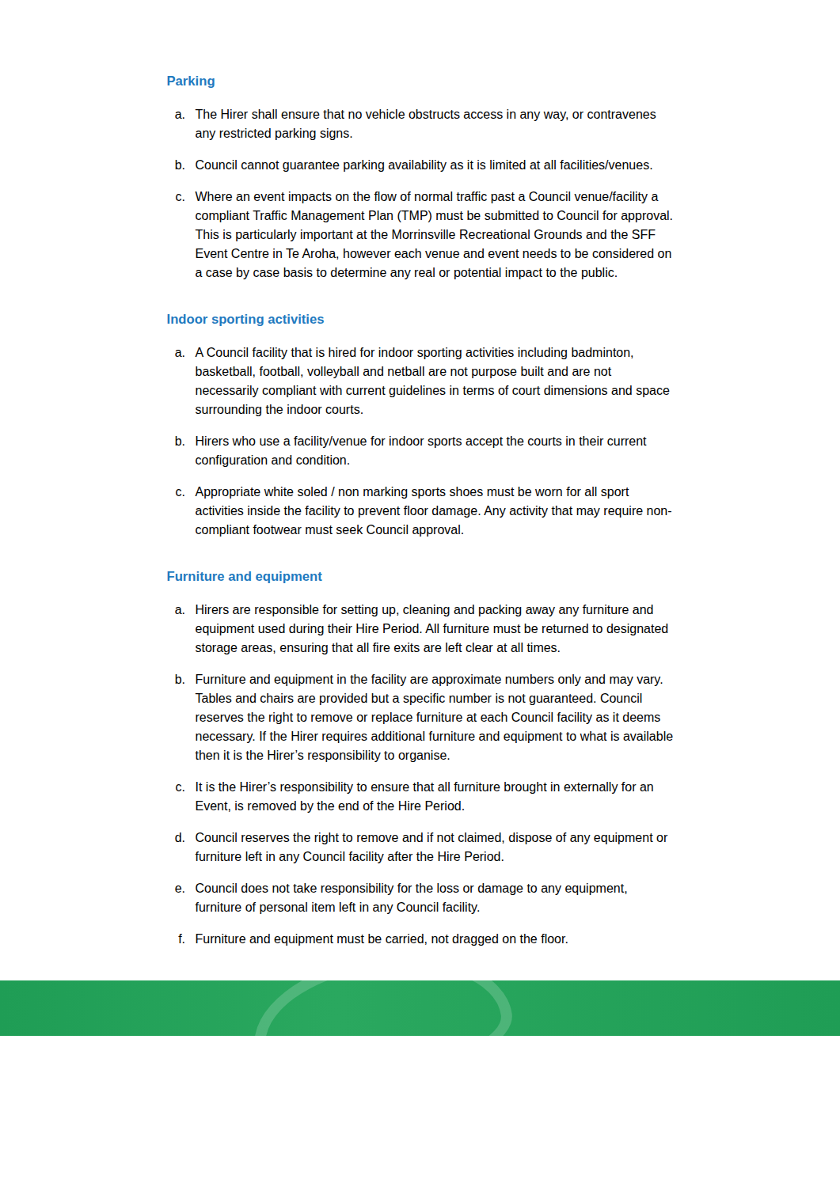Parking
The Hirer shall ensure that no vehicle obstructs access in any way, or contravenes any restricted parking signs.
Council cannot guarantee parking availability as it is limited at all facilities/venues.
Where an event impacts on the flow of normal traffic past a Council venue/facility a compliant Traffic Management Plan (TMP) must be submitted to Council for approval. This is particularly important at the Morrinsville Recreational Grounds and the SFF Event Centre in Te Aroha, however each venue and event needs to be considered on a case by case basis to determine any real or potential impact to the public.
Indoor sporting activities
A Council facility that is hired for indoor sporting activities including badminton, basketball, football, volleyball and netball are not purpose built and are not necessarily compliant with current guidelines in terms of court dimensions and space surrounding the indoor courts.
Hirers who use a facility/venue for indoor sports accept the courts in their current configuration and condition.
Appropriate white soled / non marking sports shoes must be worn for all sport activities inside the facility to prevent floor damage. Any activity that may require non-compliant footwear must seek Council approval.
Furniture and equipment
Hirers are responsible for setting up, cleaning and packing away any furniture and equipment used during their Hire Period. All furniture must be returned to designated storage areas, ensuring that all fire exits are left clear at all times.
Furniture and equipment in the facility are approximate numbers only and may vary. Tables and chairs are provided but a specific number is not guaranteed. Council reserves the right to remove or replace furniture at each Council facility as it deems necessary. If the Hirer requires additional furniture and equipment to what is available then it is the Hirer’s responsibility to organise.
It is the Hirer’s responsibility to ensure that all furniture brought in externally for an Event, is removed by the end of the Hire Period.
Council reserves the right to remove and if not claimed, dispose of any equipment or furniture left in any Council facility after the Hire Period.
Council does not take responsibility for the loss or damage to any equipment, furniture of personal item left in any Council facility.
Furniture and equipment must be carried, not dragged on the floor.